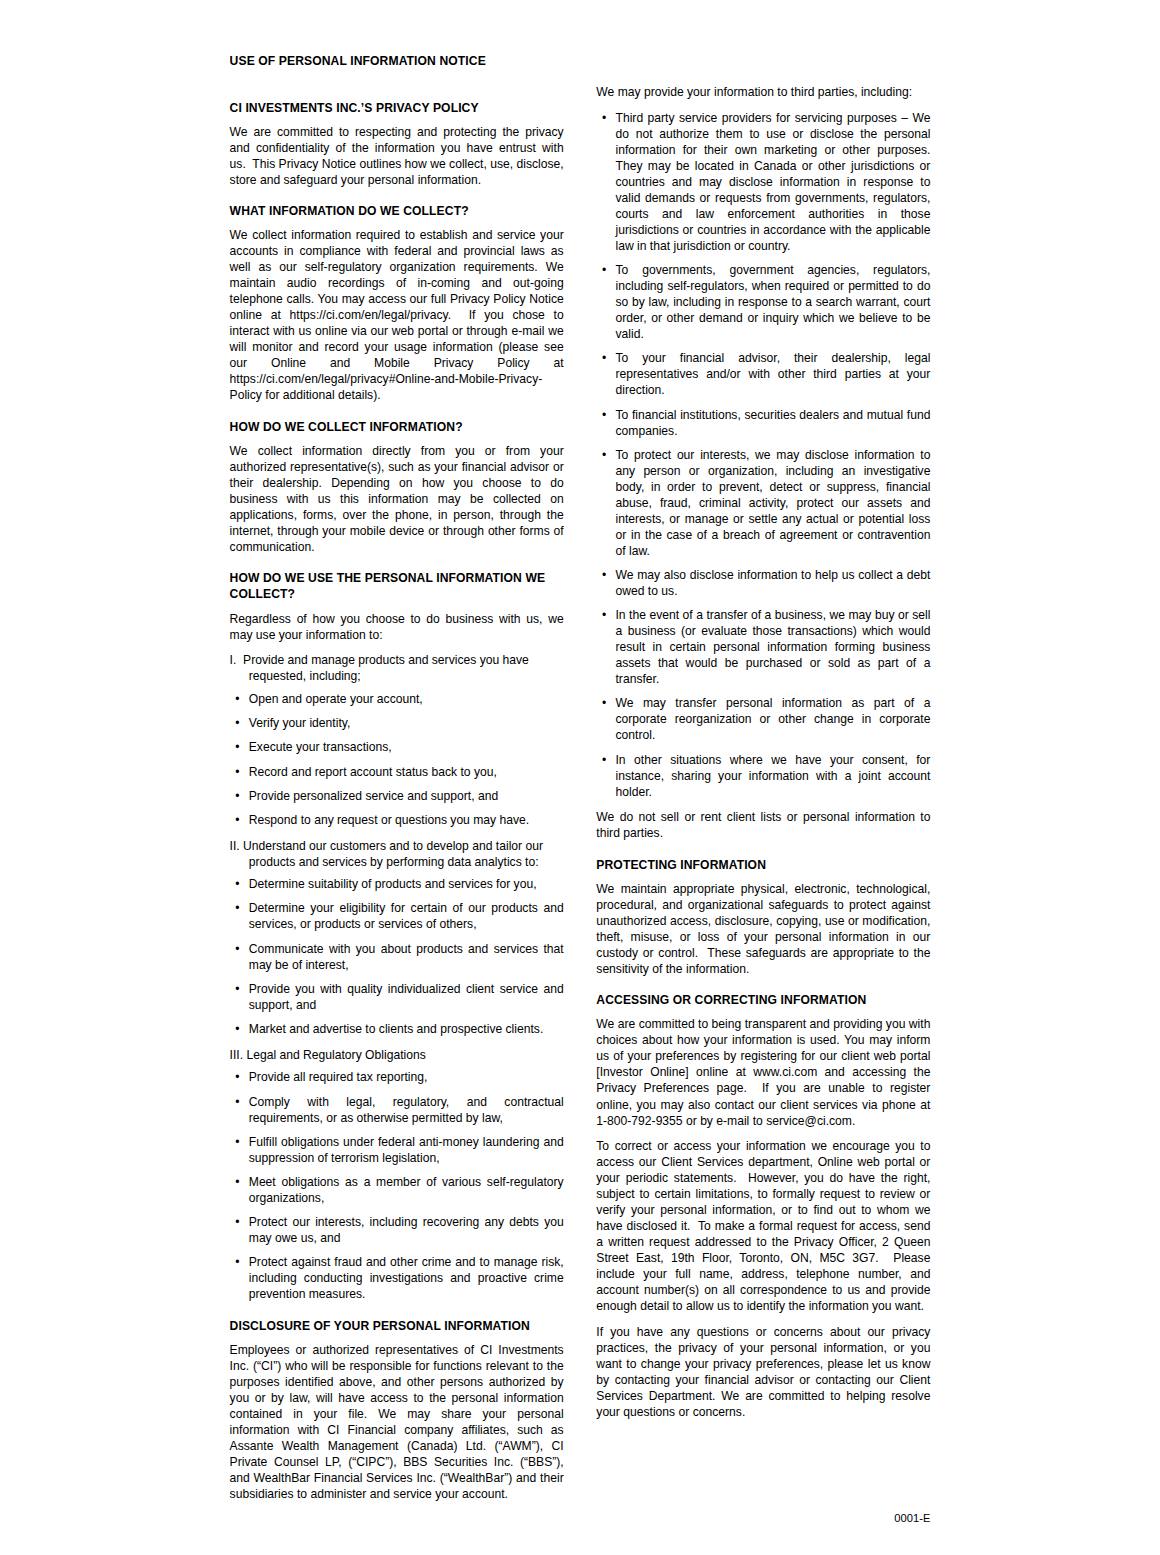USE OF PERSONAL INFORMATION NOTICE
CI INVESTMENTS INC.’S PRIVACY POLICY
We are committed to respecting and protecting the privacy and confidentiality of the information you have entrust with us. This Privacy Notice outlines how we collect, use, disclose, store and safeguard your personal information.
WHAT INFORMATION DO WE COLLECT?
We collect information required to establish and service your accounts in compliance with federal and provincial laws as well as our self-regulatory organization requirements. We maintain audio recordings of in-coming and out-going telephone calls. You may access our full Privacy Policy Notice online at https://ci.com/en/legal/privacy. If you chose to interact with us online via our web portal or through e-mail we will monitor and record your usage information (please see our Online and Mobile Privacy Policy at https://ci.com/en/legal/privacy#Online-and-Mobile-Privacy-Policy for additional details).
HOW DO WE COLLECT INFORMATION?
We collect information directly from you or from your authorized representative(s), such as your financial advisor or their dealership. Depending on how you choose to do business with us this information may be collected on applications, forms, over the phone, in person, through the internet, through your mobile device or through other forms of communication.
HOW DO WE USE THE PERSONAL INFORMATION WE COLLECT?
Regardless of how you choose to do business with us, we may use your information to:
I. Provide and manage products and services you have requested, including;
Open and operate your account,
Verify your identity,
Execute your transactions,
Record and report account status back to you,
Provide personalized service and support, and
Respond to any request or questions you may have.
II. Understand our customers and to develop and tailor our products and services by performing data analytics to:
Determine suitability of products and services for you,
Determine your eligibility for certain of our products and services, or products or services of others,
Communicate with you about products and services that may be of interest,
Provide you with quality individualized client service and support, and
Market and advertise to clients and prospective clients.
III. Legal and Regulatory Obligations
Provide all required tax reporting,
Comply with legal, regulatory, and contractual requirements, or as otherwise permitted by law,
Fulfill obligations under federal anti-money laundering and suppression of terrorism legislation,
Meet obligations as a member of various self-regulatory organizations,
Protect our interests, including recovering any debts you may owe us, and
Protect against fraud and other crime and to manage risk, including conducting investigations and proactive crime prevention measures.
DISCLOSURE OF YOUR PERSONAL INFORMATION
Employees or authorized representatives of CI Investments Inc. (“CI”) who will be responsible for functions relevant to the purposes identified above, and other persons authorized by you or by law, will have access to the personal information contained in your file. We may share your personal information with CI Financial company affiliates, such as Assante Wealth Management (Canada) Ltd. (“AWM”), CI Private Counsel LP, (“CIPC”), BBS Securities Inc. (“BBS”), and WealthBar Financial Services Inc. (“WealthBar”) and their subsidiaries to administer and service your account.
We may provide your information to third parties, including:
Third party service providers for servicing purposes – We do not authorize them to use or disclose the personal information for their own marketing or other purposes. They may be located in Canada or other jurisdictions or countries and may disclose information in response to valid demands or requests from governments, regulators, courts and law enforcement authorities in those jurisdictions or countries in accordance with the applicable law in that jurisdiction or country.
To governments, government agencies, regulators, including self-regulators, when required or permitted to do so by law, including in response to a search warrant, court order, or other demand or inquiry which we believe to be valid.
To your financial advisor, their dealership, legal representatives and/or with other third parties at your direction.
To financial institutions, securities dealers and mutual fund companies.
To protect our interests, we may disclose information to any person or organization, including an investigative body, in order to prevent, detect or suppress, financial abuse, fraud, criminal activity, protect our assets and interests, or manage or settle any actual or potential loss or in the case of a breach of agreement or contravention of law.
We may also disclose information to help us collect a debt owed to us.
In the event of a transfer of a business, we may buy or sell a business (or evaluate those transactions) which would result in certain personal information forming business assets that would be purchased or sold as part of a transfer.
We may transfer personal information as part of a corporate reorganization or other change in corporate control.
In other situations where we have your consent, for instance, sharing your information with a joint account holder.
We do not sell or rent client lists or personal information to third parties.
PROTECTING INFORMATION
We maintain appropriate physical, electronic, technological, procedural, and organizational safeguards to protect against unauthorized access, disclosure, copying, use or modification, theft, misuse, or loss of your personal information in our custody or control. These safeguards are appropriate to the sensitivity of the information.
ACCESSING OR CORRECTING INFORMATION
We are committed to being transparent and providing you with choices about how your information is used. You may inform us of your preferences by registering for our client web portal [Investor Online] online at www.ci.com and accessing the Privacy Preferences page. If you are unable to register online, you may also contact our client services via phone at 1-800-792-9355 or by e-mail to service@ci.com.
To correct or access your information we encourage you to access our Client Services department, Online web portal or your periodic statements. However, you do have the right, subject to certain limitations, to formally request to review or verify your personal information, or to find out to whom we have disclosed it. To make a formal request for access, send a written request addressed to the Privacy Officer, 2 Queen Street East, 19th Floor, Toronto, ON, M5C 3G7. Please include your full name, address, telephone number, and account number(s) on all correspondence to us and provide enough detail to allow us to identify the information you want.
If you have any questions or concerns about our privacy practices, the privacy of your personal information, or you want to change your privacy preferences, please let us know by contacting your financial advisor or contacting our Client Services Department. We are committed to helping resolve your questions or concerns.
0001-E